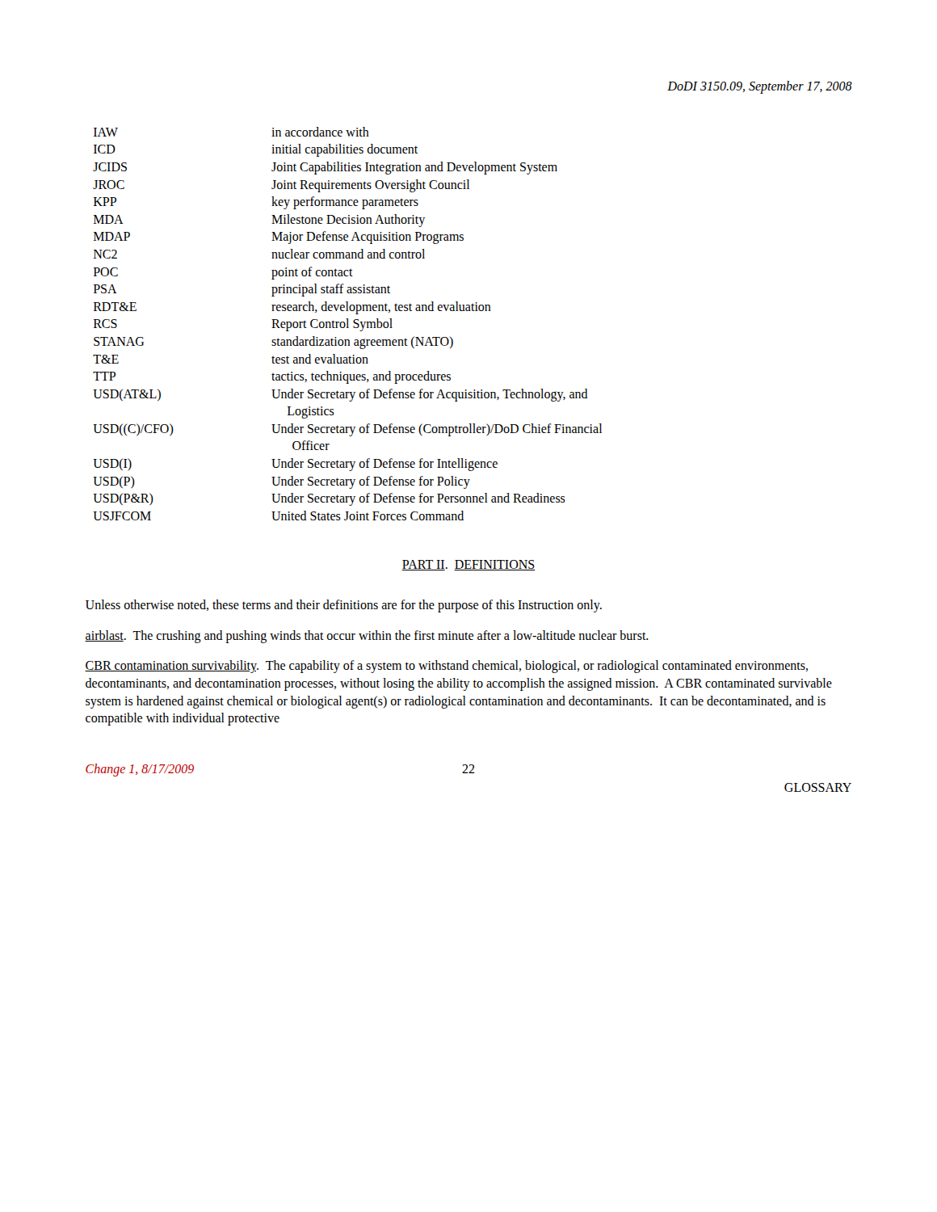DoDI 3150.09, September 17, 2008
| IAW | in accordance with |
| ICD | initial capabilities document |
| JCIDS | Joint Capabilities Integration and Development System |
| JROC | Joint Requirements Oversight Council |
| KPP | key performance parameters |
| MDA | Milestone Decision Authority |
| MDAP | Major Defense Acquisition Programs |
| NC2 | nuclear command and control |
| POC | point of contact |
| PSA | principal staff assistant |
| RDT&E | research, development, test and evaluation |
| RCS | Report Control Symbol |
| STANAG | standardization agreement (NATO) |
| T&E | test and evaluation |
| TTP | tactics, techniques, and procedures |
| USD(AT&L) | Under Secretary of Defense for Acquisition, Technology, and Logistics |
| USD((C)/CFO) | Under Secretary of Defense (Comptroller)/DoD Chief Financial Officer |
| USD(I) | Under Secretary of Defense for Intelligence |
| USD(P) | Under Secretary of Defense for Policy |
| USD(P&R) | Under Secretary of Defense for Personnel and Readiness |
| USJFCOM | United States Joint Forces Command |
PART II. DEFINITIONS
Unless otherwise noted, these terms and their definitions are for the purpose of this Instruction only.
airblast. The crushing and pushing winds that occur within the first minute after a low-altitude nuclear burst.
CBR contamination survivability. The capability of a system to withstand chemical, biological, or radiological contaminated environments, decontaminants, and decontamination processes, without losing the ability to accomplish the assigned mission. A CBR contaminated survivable system is hardened against chemical or biological agent(s) or radiological contamination and decontaminants. It can be decontaminated, and is compatible with individual protective
Change 1, 8/17/2009 22 GLOSSARY